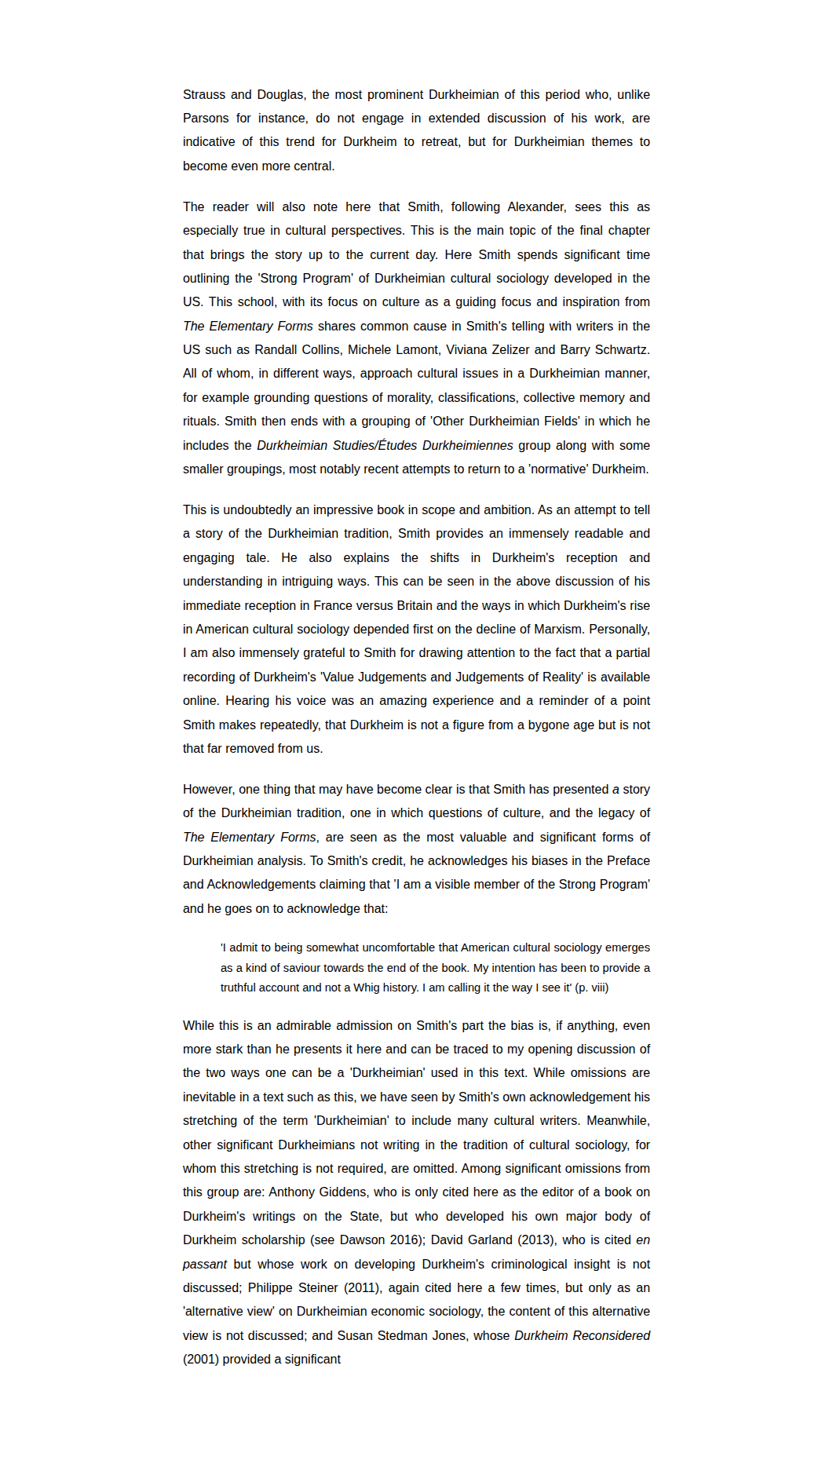Strauss and Douglas, the most prominent Durkheimian of this period who, unlike Parsons for instance, do not engage in extended discussion of his work, are indicative of this trend for Durkheim to retreat, but for Durkheimian themes to become even more central.
The reader will also note here that Smith, following Alexander, sees this as especially true in cultural perspectives. This is the main topic of the final chapter that brings the story up to the current day. Here Smith spends significant time outlining the 'Strong Program' of Durkheimian cultural sociology developed in the US. This school, with its focus on culture as a guiding focus and inspiration from The Elementary Forms shares common cause in Smith's telling with writers in the US such as Randall Collins, Michele Lamont, Viviana Zelizer and Barry Schwartz. All of whom, in different ways, approach cultural issues in a Durkheimian manner, for example grounding questions of morality, classifications, collective memory and rituals. Smith then ends with a grouping of 'Other Durkheimian Fields' in which he includes the Durkheimian Studies/Études Durkheimiennes group along with some smaller groupings, most notably recent attempts to return to a 'normative' Durkheim.
This is undoubtedly an impressive book in scope and ambition. As an attempt to tell a story of the Durkheimian tradition, Smith provides an immensely readable and engaging tale. He also explains the shifts in Durkheim's reception and understanding in intriguing ways. This can be seen in the above discussion of his immediate reception in France versus Britain and the ways in which Durkheim's rise in American cultural sociology depended first on the decline of Marxism. Personally, I am also immensely grateful to Smith for drawing attention to the fact that a partial recording of Durkheim's 'Value Judgements and Judgements of Reality' is available online. Hearing his voice was an amazing experience and a reminder of a point Smith makes repeatedly, that Durkheim is not a figure from a bygone age but is not that far removed from us.
However, one thing that may have become clear is that Smith has presented a story of the Durkheimian tradition, one in which questions of culture, and the legacy of The Elementary Forms, are seen as the most valuable and significant forms of Durkheimian analysis. To Smith's credit, he acknowledges his biases in the Preface and Acknowledgements claiming that 'I am a visible member of the Strong Program' and he goes on to acknowledge that:
'I admit to being somewhat uncomfortable that American cultural sociology emerges as a kind of saviour towards the end of the book. My intention has been to provide a truthful account and not a Whig history. I am calling it the way I see it' (p. viii)
While this is an admirable admission on Smith's part the bias is, if anything, even more stark than he presents it here and can be traced to my opening discussion of the two ways one can be a 'Durkheimian' used in this text. While omissions are inevitable in a text such as this, we have seen by Smith's own acknowledgement his stretching of the term 'Durkheimian' to include many cultural writers. Meanwhile, other significant Durkheimians not writing in the tradition of cultural sociology, for whom this stretching is not required, are omitted. Among significant omissions from this group are: Anthony Giddens, who is only cited here as the editor of a book on Durkheim's writings on the State, but who developed his own major body of Durkheim scholarship (see Dawson 2016); David Garland (2013), who is cited en passant but whose work on developing Durkheim's criminological insight is not discussed; Philippe Steiner (2011), again cited here a few times, but only as an 'alternative view' on Durkheimian economic sociology, the content of this alternative view is not discussed; and Susan Stedman Jones, whose Durkheim Reconsidered (2001) provided a significant